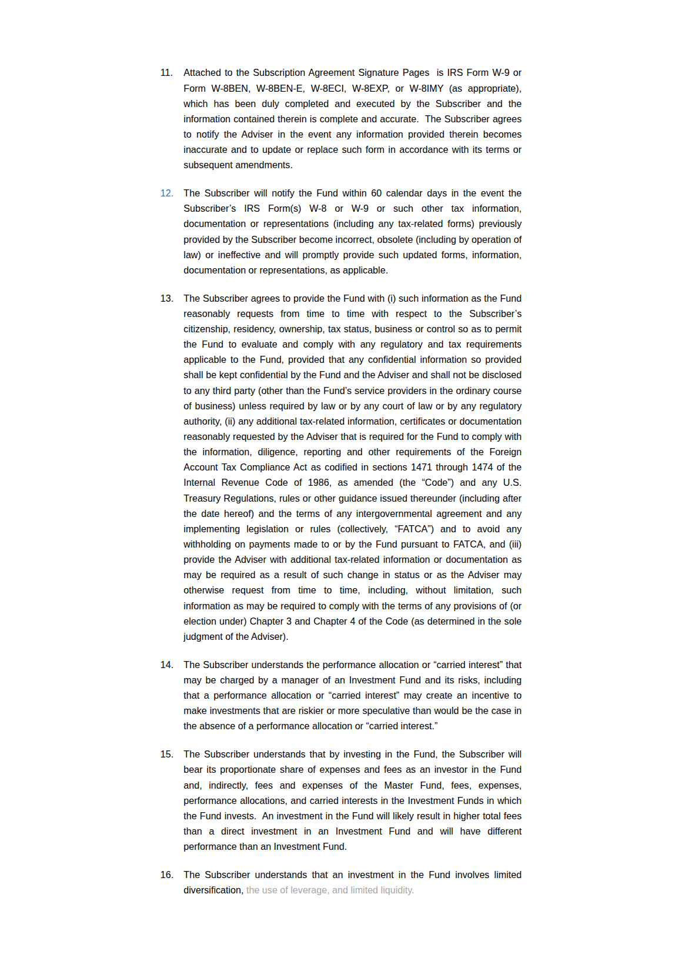11. Attached to the Subscription Agreement Signature Pages is IRS Form W-9 or Form W-8BEN, W-8BEN-E, W-8ECI, W-8EXP, or W-8IMY (as appropriate), which has been duly completed and executed by the Subscriber and the information contained therein is complete and accurate. The Subscriber agrees to notify the Adviser in the event any information provided therein becomes inaccurate and to update or replace such form in accordance with its terms or subsequent amendments.
12. The Subscriber will notify the Fund within 60 calendar days in the event the Subscriber’s IRS Form(s) W-8 or W-9 or such other tax information, documentation or representations (including any tax-related forms) previously provided by the Subscriber become incorrect, obsolete (including by operation of law) or ineffective and will promptly provide such updated forms, information, documentation or representations, as applicable.
13. The Subscriber agrees to provide the Fund with (i) such information as the Fund reasonably requests from time to time with respect to the Subscriber’s citizenship, residency, ownership, tax status, business or control so as to permit the Fund to evaluate and comply with any regulatory and tax requirements applicable to the Fund, provided that any confidential information so provided shall be kept confidential by the Fund and the Adviser and shall not be disclosed to any third party (other than the Fund’s service providers in the ordinary course of business) unless required by law or by any court of law or by any regulatory authority, (ii) any additional tax-related information, certificates or documentation reasonably requested by the Adviser that is required for the Fund to comply with the information, diligence, reporting and other requirements of the Foreign Account Tax Compliance Act as codified in sections 1471 through 1474 of the Internal Revenue Code of 1986, as amended (the “Code”) and any U.S. Treasury Regulations, rules or other guidance issued thereunder (including after the date hereof) and the terms of any intergovernmental agreement and any implementing legislation or rules (collectively, “FATCA”) and to avoid any withholding on payments made to or by the Fund pursuant to FATCA, and (iii) provide the Adviser with additional tax-related information or documentation as may be required as a result of such change in status or as the Adviser may otherwise request from time to time, including, without limitation, such information as may be required to comply with the terms of any provisions of (or election under) Chapter 3 and Chapter 4 of the Code (as determined in the sole judgment of the Adviser).
14. The Subscriber understands the performance allocation or “carried interest” that may be charged by a manager of an Investment Fund and its risks, including that a performance allocation or “carried interest” may create an incentive to make investments that are riskier or more speculative than would be the case in the absence of a performance allocation or “carried interest.”
15. The Subscriber understands that by investing in the Fund, the Subscriber will bear its proportionate share of expenses and fees as an investor in the Fund and, indirectly, fees and expenses of the Master Fund, fees, expenses, performance allocations, and carried interests in the Investment Funds in which the Fund invests. An investment in the Fund will likely result in higher total fees than a direct investment in an Investment Fund and will have different performance than an Investment Fund.
16. The Subscriber understands that an investment in the Fund involves limited diversification, the use of leverage, and limited liquidity.